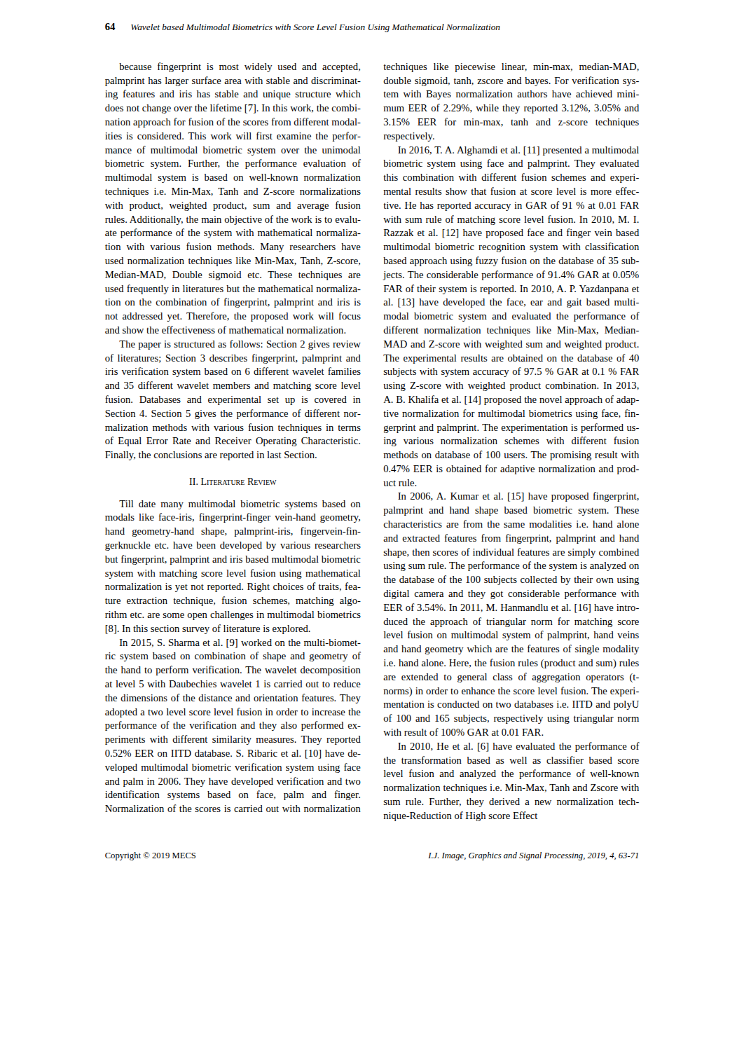64 Wavelet based Multimodal Biometrics with Score Level Fusion Using Mathematical Normalization
because fingerprint is most widely used and accepted, palmprint has larger surface area with stable and discriminating features and iris has stable and unique structure which does not change over the lifetime [7]. In this work, the combination approach for fusion of the scores from different modalities is considered. This work will first examine the performance of multimodal biometric system over the unimodal biometric system. Further, the performance evaluation of multimodal system is based on well-known normalization techniques i.e. Min-Max, Tanh and Z-score normalizations with product, weighted product, sum and average fusion rules. Additionally, the main objective of the work is to evaluate performance of the system with mathematical normalization with various fusion methods. Many researchers have used normalization techniques like Min-Max, Tanh, Z-score, Median-MAD, Double sigmoid etc. These techniques are used frequently in literatures but the mathematical normalization on the combination of fingerprint, palmprint and iris is not addressed yet. Therefore, the proposed work will focus and show the effectiveness of mathematical normalization.
The paper is structured as follows: Section 2 gives review of literatures; Section 3 describes fingerprint, palmprint and iris verification system based on 6 different wavelet families and 35 different wavelet members and matching score level fusion. Databases and experimental set up is covered in Section 4. Section 5 gives the performance of different normalization methods with various fusion techniques in terms of Equal Error Rate and Receiver Operating Characteristic. Finally, the conclusions are reported in last Section.
II. Literature Review
Till date many multimodal biometric systems based on modals like face-iris, fingerprint-finger vein-hand geometry, hand geometry-hand shape, palmprint-iris, fingervein-fingerknuckle etc. have been developed by various researchers but fingerprint, palmprint and iris based multimodal biometric system with matching score level fusion using mathematical normalization is yet not reported. Right choices of traits, feature extraction technique, fusion schemes, matching algorithm etc. are some open challenges in multimodal biometrics [8]. In this section survey of literature is explored.
In 2015, S. Sharma et al. [9] worked on the multi-biometric system based on combination of shape and geometry of the hand to perform verification. The wavelet decomposition at level 5 with Daubechies wavelet 1 is carried out to reduce the dimensions of the distance and orientation features. They adopted a two level score level fusion in order to increase the performance of the verification and they also performed experiments with different similarity measures. They reported 0.52% EER on IITD database. S. Ribaric et al. [10] have developed multimodal biometric verification system using face and palm in 2006. They have developed verification and two identification systems based on face, palm and finger. Normalization of the scores is carried out with normalization techniques like piecewise linear, min-max, median-MAD, double sigmoid, tanh, zscore and bayes. For verification system with Bayes normalization authors have achieved minimum EER of 2.29%, while they reported 3.12%, 3.05% and 3.15% EER for min-max, tanh and z-score techniques respectively.
In 2016, T. A. Alghamdi et al. [11] presented a multimodal biometric system using face and palmprint. They evaluated this combination with different fusion schemes and experimental results show that fusion at score level is more effective. He has reported accuracy in GAR of 91 % at 0.01 FAR with sum rule of matching score level fusion. In 2010, M. I. Razzak et al. [12] have proposed face and finger vein based multimodal biometric recognition system with classification based approach using fuzzy fusion on the database of 35 subjects. The considerable performance of 91.4% GAR at 0.05% FAR of their system is reported. In 2010, A. P. Yazdanpana et al. [13] have developed the face, ear and gait based multimodal biometric system and evaluated the performance of different normalization techniques like Min-Max, Median-MAD and Z-score with weighted sum and weighted product. The experimental results are obtained on the database of 40 subjects with system accuracy of 97.5 % GAR at 0.1 % FAR using Z-score with weighted product combination. In 2013, A. B. Khalifa et al. [14] proposed the novel approach of adaptive normalization for multimodal biometrics using face, fingerprint and palmprint. The experimentation is performed using various normalization schemes with different fusion methods on database of 100 users. The promising result with 0.47% EER is obtained for adaptive normalization and product rule.
In 2006, A. Kumar et al. [15] have proposed fingerprint, palmprint and hand shape based biometric system. These characteristics are from the same modalities i.e. hand alone and extracted features from fingerprint, palmprint and hand shape, then scores of individual features are simply combined using sum rule. The performance of the system is analyzed on the database of the 100 subjects collected by their own using digital camera and they got considerable performance with EER of 3.54%. In 2011, M. Hanmandlu et al. [16] have introduced the approach of triangular norm for matching score level fusion on multimodal system of palmprint, hand veins and hand geometry which are the features of single modality i.e. hand alone. Here, the fusion rules (product and sum) rules are extended to general class of aggregation operators (t-norms) in order to enhance the score level fusion. The experimentation is conducted on two databases i.e. IITD and polyU of 100 and 165 subjects, respectively using triangular norm with result of 100% GAR at 0.01 FAR.
In 2010, He et al. [6] have evaluated the performance of the transformation based as well as classifier based score level fusion and analyzed the performance of well-known normalization techniques i.e. Min-Max, Tanh and Zscore with sum rule. Further, they derived a new normalization technique-Reduction of High score Effect
Copyright © 2019 MECS I.J. Image, Graphics and Signal Processing, 2019, 4, 63-71